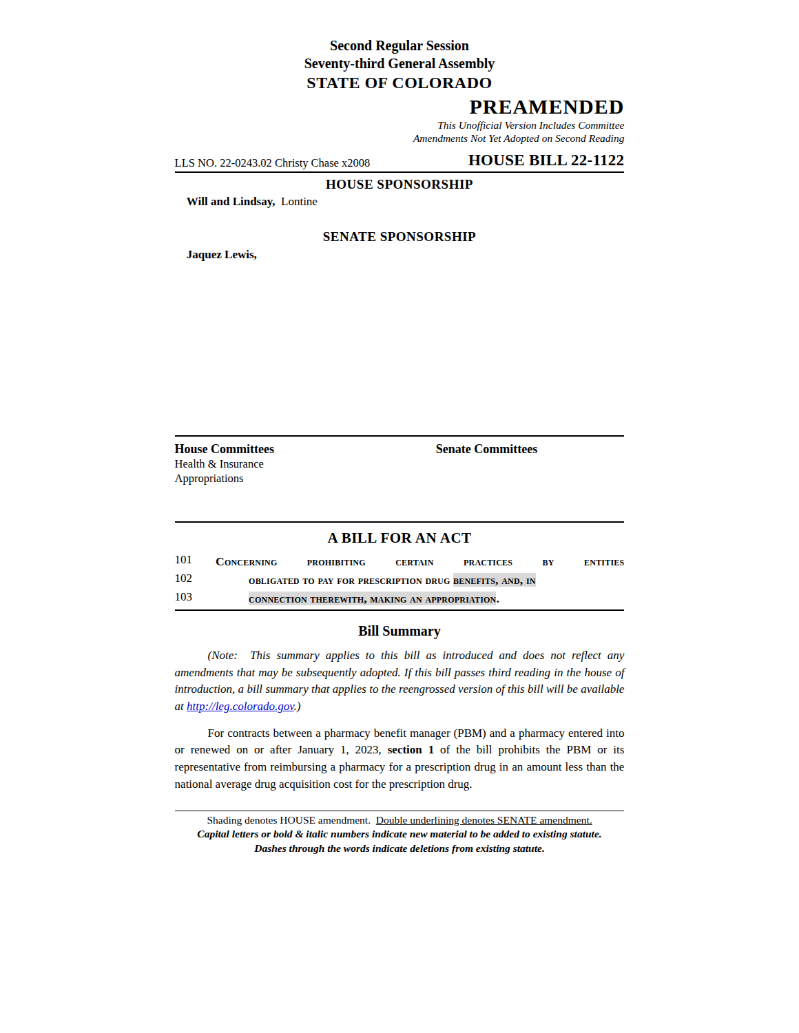Second Regular Session
Seventy-third General Assembly
STATE OF COLORADO
PREAMENDED
This Unofficial Version Includes Committee
Amendments Not Yet Adopted on Second Reading
LLS NO. 22-0243.02 Christy Chase x2008
HOUSE BILL 22-1122
HOUSE SPONSORSHIP
Will and Lindsay, Lontine
SENATE SPONSORSHIP
Jaquez Lewis,
House Committees
Health & Insurance
Appropriations
Senate Committees
A BILL FOR AN ACT
| 101 | Concerning prohibiting certain practices by entities |
| 102 | obligated to pay for prescription drug benefits, and, in |
| 103 | connection therewith, making an appropriation . |
Bill Summary
(Note: This summary applies to this bill as introduced and does not reflect any amendments that may be subsequently adopted. If this bill passes third reading in the house of introduction, a bill summary that applies to the reengrossed version of this bill will be available at http://leg.colorado.gov.)
For contracts between a pharmacy benefit manager (PBM) and a pharmacy entered into or renewed on or after January 1, 2023, section 1 of the bill prohibits the PBM or its representative from reimbursing a pharmacy for a prescription drug in an amount less than the national average drug acquisition cost for the prescription drug.
Shading denotes HOUSE amendment. Double underlining denotes SENATE amendment.
Capital letters or bold & italic numbers indicate new material to be added to existing statute.
Dashes through the words indicate deletions from existing statute.